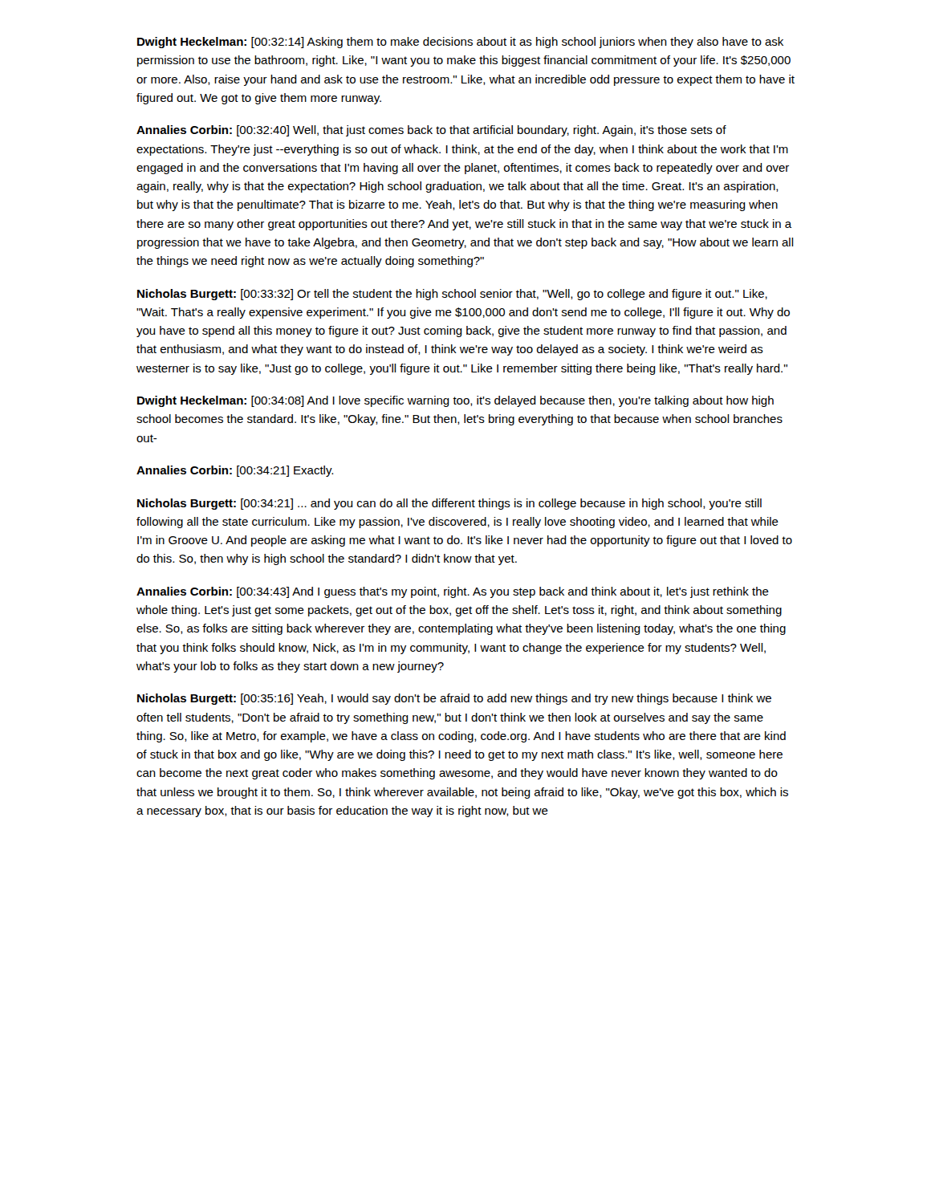Dwight Heckelman: [00:32:14] Asking them to make decisions about it as high school juniors when they also have to ask permission to use the bathroom, right. Like, "I want you to make this biggest financial commitment of your life. It's $250,000 or more. Also, raise your hand and ask to use the restroom." Like, what an incredible odd pressure to expect them to have it figured out. We got to give them more runway.
Annalies Corbin: [00:32:40] Well, that just comes back to that artificial boundary, right. Again, it's those sets of expectations. They're just --everything is so out of whack. I think, at the end of the day, when I think about the work that I'm engaged in and the conversations that I'm having all over the planet, oftentimes, it comes back to repeatedly over and over again, really, why is that the expectation? High school graduation, we talk about that all the time. Great. It's an aspiration, but why is that the penultimate? That is bizarre to me. Yeah, let's do that. But why is that the thing we're measuring when there are so many other great opportunities out there? And yet, we're still stuck in that in the same way that we're stuck in a progression that we have to take Algebra, and then Geometry, and that we don't step back and say, "How about we learn all the things we need right now as we're actually doing something?"
Nicholas Burgett: [00:33:32] Or tell the student the high school senior that, "Well, go to college and figure it out." Like, "Wait. That's a really expensive experiment." If you give me $100,000 and don't send me to college, I'll figure it out. Why do you have to spend all this money to figure it out? Just coming back, give the student more runway to find that passion, and that enthusiasm, and what they want to do instead of, I think we're way too delayed as a society. I think we're weird as westerner is to say like, "Just go to college, you'll figure it out." Like I remember sitting there being like, "That's really hard."
Dwight Heckelman: [00:34:08] And I love specific warning too, it's delayed because then, you're talking about how high school becomes the standard. It's like, "Okay, fine." But then, let's bring everything to that because when school branches out-
Annalies Corbin: [00:34:21] Exactly.
Nicholas Burgett: [00:34:21] ... and you can do all the different things is in college because in high school, you're still following all the state curriculum. Like my passion, I've discovered, is I really love shooting video, and I learned that while I'm in Groove U. And people are asking me what I want to do. It's like I never had the opportunity to figure out that I loved to do this. So, then why is high school the standard? I didn't know that yet.
Annalies Corbin: [00:34:43] And I guess that's my point, right. As you step back and think about it, let's just rethink the whole thing. Let's just get some packets, get out of the box, get off the shelf. Let's toss it, right, and think about something else. So, as folks are sitting back wherever they are, contemplating what they've been listening today, what's the one thing that you think folks should know, Nick, as I'm in my community, I want to change the experience for my students? Well, what's your lob to folks as they start down a new journey?
Nicholas Burgett: [00:35:16] Yeah, I would say don't be afraid to add new things and try new things because I think we often tell students, "Don't be afraid to try something new," but I don't think we then look at ourselves and say the same thing. So, like at Metro, for example, we have a class on coding, code.org. And I have students who are there that are kind of stuck in that box and go like, "Why are we doing this? I need to get to my next math class." It's like, well, someone here can become the next great coder who makes something awesome, and they would have never known they wanted to do that unless we brought it to them. So, I think wherever available, not being afraid to like, "Okay, we've got this box, which is a necessary box, that is our basis for education the way it is right now, but we